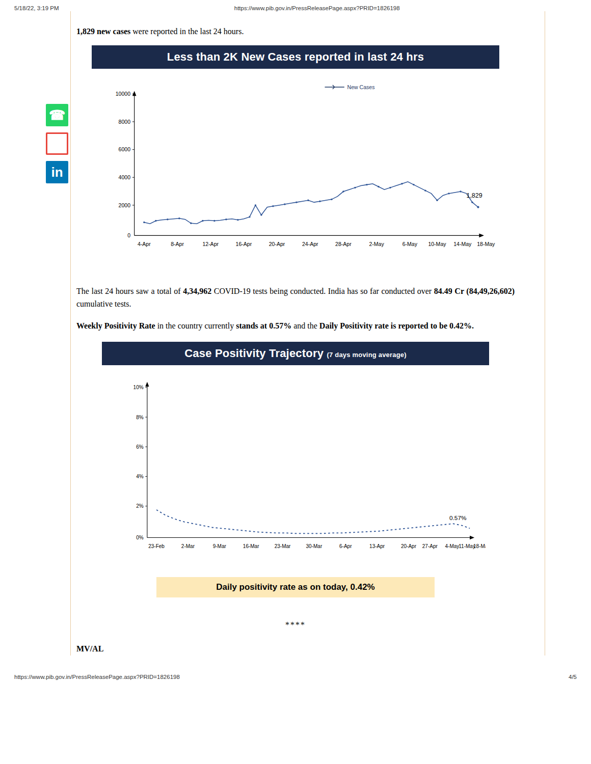5/18/22, 3:19 PM
https://www.pib.gov.in/PressReleasePage.aspx?PRID=1826198
f 𝖳 ☎ ✉ in
1,829 new cases were reported in the last 24 hours.
Less than 2K New Cases reported in last 24 hrs
New Cases 10000 8000 6000 4000 2000 0 4-Apr 8-Apr 12-Apr 16-Apr 20-Apr 24-Apr 28-Apr 2-May 6-May 10-May 14-May 18-May 1,829
The last 24 hours saw a total of 4,34,962 COVID-19 tests being conducted. India has so far conducted over 84.49 Cr (84,49,26,602) cumulative tests.
Weekly Positivity Rate in the country currently stands at 0.57% and the Daily Positivity rate is reported to be 0.42%.
Case Positivity Trajectory (7 days moving average)
10% 8% 6% 4% 2% 0% 23-Feb 2-Mar 9-Mar 16-Mar 23-Mar 30-Mar 6-Apr 13-Apr 20-Apr 27-Apr 4-May 11-May 18-May 0.57%
Daily positivity rate as on today, 0.42%
****
MV/AL
https://www.pib.gov.in/PressReleasePage.aspx?PRID=1826198
4/5